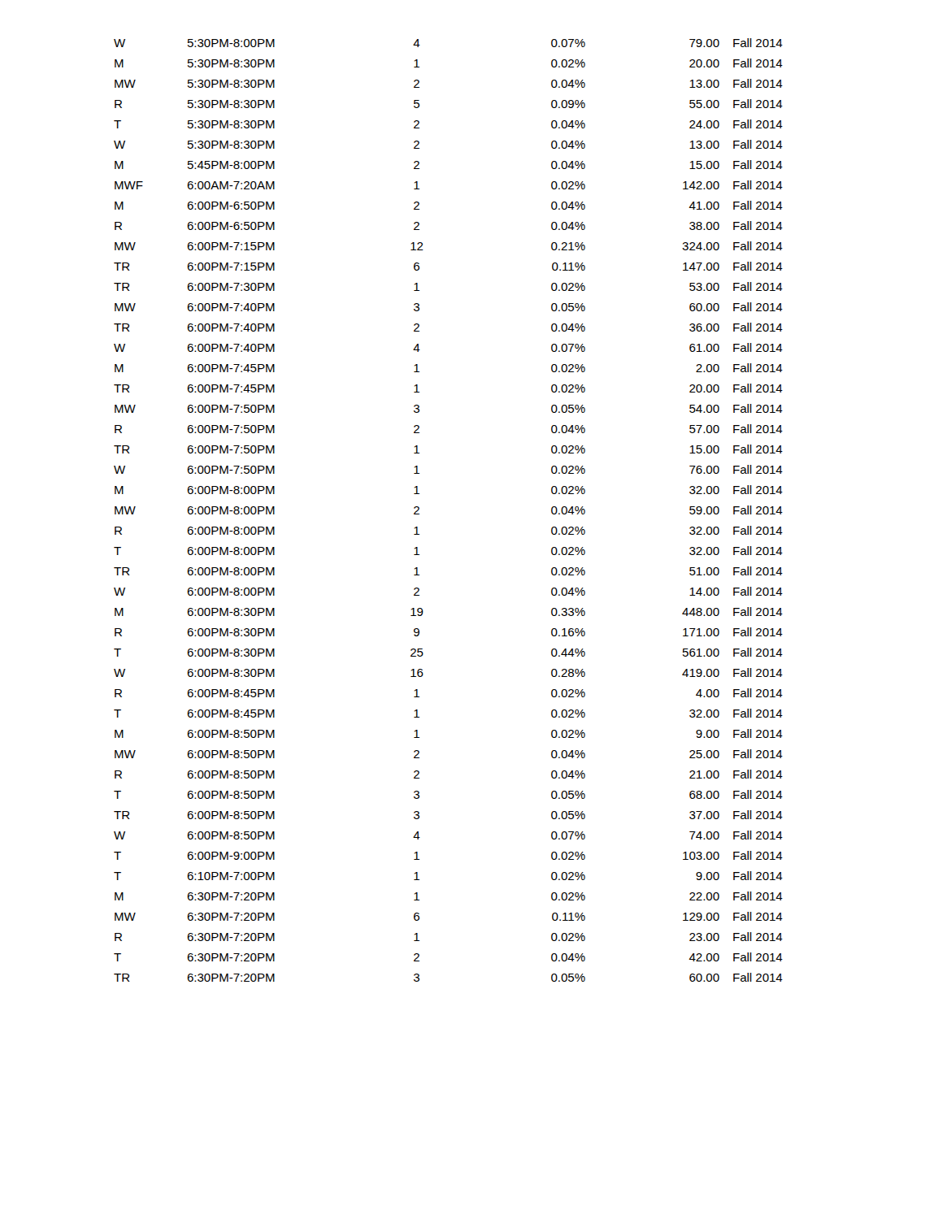| W | 5:30PM-8:00PM | 4 | 0.07% | 79.00 | Fall 2014 |
| M | 5:30PM-8:30PM | 1 | 0.02% | 20.00 | Fall 2014 |
| MW | 5:30PM-8:30PM | 2 | 0.04% | 13.00 | Fall 2014 |
| R | 5:30PM-8:30PM | 5 | 0.09% | 55.00 | Fall 2014 |
| T | 5:30PM-8:30PM | 2 | 0.04% | 24.00 | Fall 2014 |
| W | 5:30PM-8:30PM | 2 | 0.04% | 13.00 | Fall 2014 |
| M | 5:45PM-8:00PM | 2 | 0.04% | 15.00 | Fall 2014 |
| MWF | 6:00AM-7:20AM | 1 | 0.02% | 142.00 | Fall 2014 |
| M | 6:00PM-6:50PM | 2 | 0.04% | 41.00 | Fall 2014 |
| R | 6:00PM-6:50PM | 2 | 0.04% | 38.00 | Fall 2014 |
| MW | 6:00PM-7:15PM | 12 | 0.21% | 324.00 | Fall 2014 |
| TR | 6:00PM-7:15PM | 6 | 0.11% | 147.00 | Fall 2014 |
| TR | 6:00PM-7:30PM | 1 | 0.02% | 53.00 | Fall 2014 |
| MW | 6:00PM-7:40PM | 3 | 0.05% | 60.00 | Fall 2014 |
| TR | 6:00PM-7:40PM | 2 | 0.04% | 36.00 | Fall 2014 |
| W | 6:00PM-7:40PM | 4 | 0.07% | 61.00 | Fall 2014 |
| M | 6:00PM-7:45PM | 1 | 0.02% | 2.00 | Fall 2014 |
| TR | 6:00PM-7:45PM | 1 | 0.02% | 20.00 | Fall 2014 |
| MW | 6:00PM-7:50PM | 3 | 0.05% | 54.00 | Fall 2014 |
| R | 6:00PM-7:50PM | 2 | 0.04% | 57.00 | Fall 2014 |
| TR | 6:00PM-7:50PM | 1 | 0.02% | 15.00 | Fall 2014 |
| W | 6:00PM-7:50PM | 1 | 0.02% | 76.00 | Fall 2014 |
| M | 6:00PM-8:00PM | 1 | 0.02% | 32.00 | Fall 2014 |
| MW | 6:00PM-8:00PM | 2 | 0.04% | 59.00 | Fall 2014 |
| R | 6:00PM-8:00PM | 1 | 0.02% | 32.00 | Fall 2014 |
| T | 6:00PM-8:00PM | 1 | 0.02% | 32.00 | Fall 2014 |
| TR | 6:00PM-8:00PM | 1 | 0.02% | 51.00 | Fall 2014 |
| W | 6:00PM-8:00PM | 2 | 0.04% | 14.00 | Fall 2014 |
| M | 6:00PM-8:30PM | 19 | 0.33% | 448.00 | Fall 2014 |
| R | 6:00PM-8:30PM | 9 | 0.16% | 171.00 | Fall 2014 |
| T | 6:00PM-8:30PM | 25 | 0.44% | 561.00 | Fall 2014 |
| W | 6:00PM-8:30PM | 16 | 0.28% | 419.00 | Fall 2014 |
| R | 6:00PM-8:45PM | 1 | 0.02% | 4.00 | Fall 2014 |
| T | 6:00PM-8:45PM | 1 | 0.02% | 32.00 | Fall 2014 |
| M | 6:00PM-8:50PM | 1 | 0.02% | 9.00 | Fall 2014 |
| MW | 6:00PM-8:50PM | 2 | 0.04% | 25.00 | Fall 2014 |
| R | 6:00PM-8:50PM | 2 | 0.04% | 21.00 | Fall 2014 |
| T | 6:00PM-8:50PM | 3 | 0.05% | 68.00 | Fall 2014 |
| TR | 6:00PM-8:50PM | 3 | 0.05% | 37.00 | Fall 2014 |
| W | 6:00PM-8:50PM | 4 | 0.07% | 74.00 | Fall 2014 |
| T | 6:00PM-9:00PM | 1 | 0.02% | 103.00 | Fall 2014 |
| T | 6:10PM-7:00PM | 1 | 0.02% | 9.00 | Fall 2014 |
| M | 6:30PM-7:20PM | 1 | 0.02% | 22.00 | Fall 2014 |
| MW | 6:30PM-7:20PM | 6 | 0.11% | 129.00 | Fall 2014 |
| R | 6:30PM-7:20PM | 1 | 0.02% | 23.00 | Fall 2014 |
| T | 6:30PM-7:20PM | 2 | 0.04% | 42.00 | Fall 2014 |
| TR | 6:30PM-7:20PM | 3 | 0.05% | 60.00 | Fall 2014 |